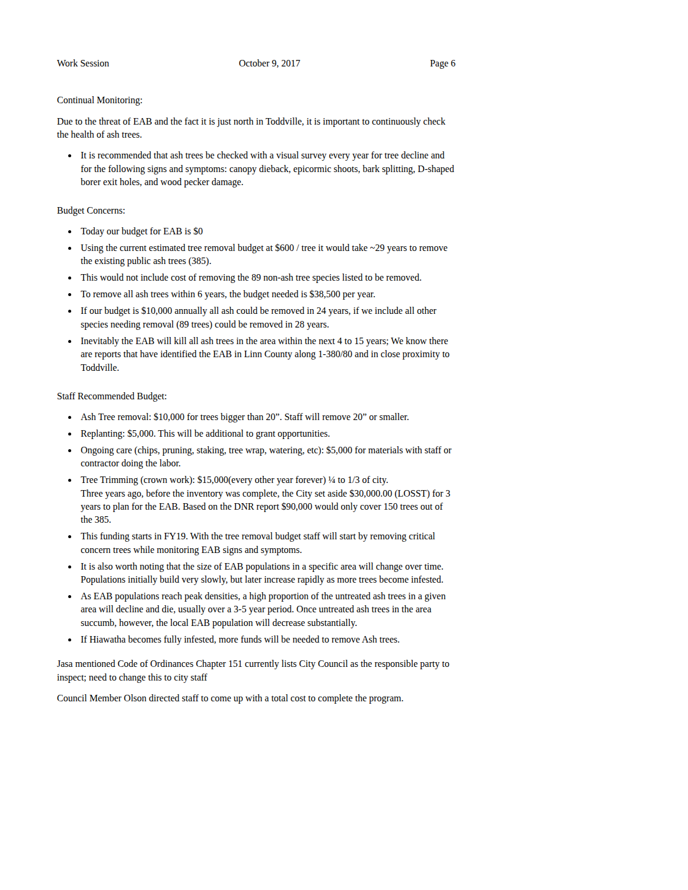Work Session October 9, 2017 Page 6
Continual Monitoring:
Due to the threat of EAB and the fact it is just north in Toddville, it is important to continuously check the health of ash trees.
It is recommended that ash trees be checked with a visual survey every year for tree decline and for the following signs and symptoms: canopy dieback, epicormic shoots, bark splitting, D-shaped borer exit holes, and wood pecker damage.
Budget Concerns:
Today our budget for EAB is $0
Using the current estimated tree removal budget at $600 / tree it would take ~29 years to remove the existing public ash trees (385).
This would not include cost of removing the 89 non-ash tree species listed to be removed.
To remove all ash trees within 6 years, the budget needed is $38,500 per year.
If our budget is $10,000 annually all ash could be removed in 24 years, if we include all other species needing removal (89 trees) could be removed in 28 years.
Inevitably the EAB will kill all ash trees in the area within the next 4 to 15 years; We know there are reports that have identified the EAB in Linn County along 1-380/80 and in close proximity to Toddville.
Staff Recommended Budget:
Ash Tree removal: $10,000 for trees bigger than 20”. Staff will remove 20” or smaller.
Replanting: $5,000. This will be additional to grant opportunities.
Ongoing care (chips, pruning, staking, tree wrap, watering, etc): $5,000 for materials with staff or contractor doing the labor.
Tree Trimming (crown work): $15,000(every other year forever) ¼ to 1/3 of city.
Three years ago, before the inventory was complete, the City set aside $30,000.00 (LOSST) for 3 years to plan for the EAB. Based on the DNR report $90,000 would only cover 150 trees out of the 385.
This funding starts in FY19. With the tree removal budget staff will start by removing critical concern trees while monitoring EAB signs and symptoms.
It is also worth noting that the size of EAB populations in a specific area will change over time. Populations initially build very slowly, but later increase rapidly as more trees become infested.
As EAB populations reach peak densities, a high proportion of the untreated ash trees in a given area will decline and die, usually over a 3-5 year period. Once untreated ash trees in the area succumb, however, the local EAB population will decrease substantially.
If Hiawatha becomes fully infested, more funds will be needed to remove Ash trees.
Jasa mentioned Code of Ordinances Chapter 151 currently lists City Council as the responsible party to inspect; need to change this to city staff
Council Member Olson directed staff to come up with a total cost to complete the program.